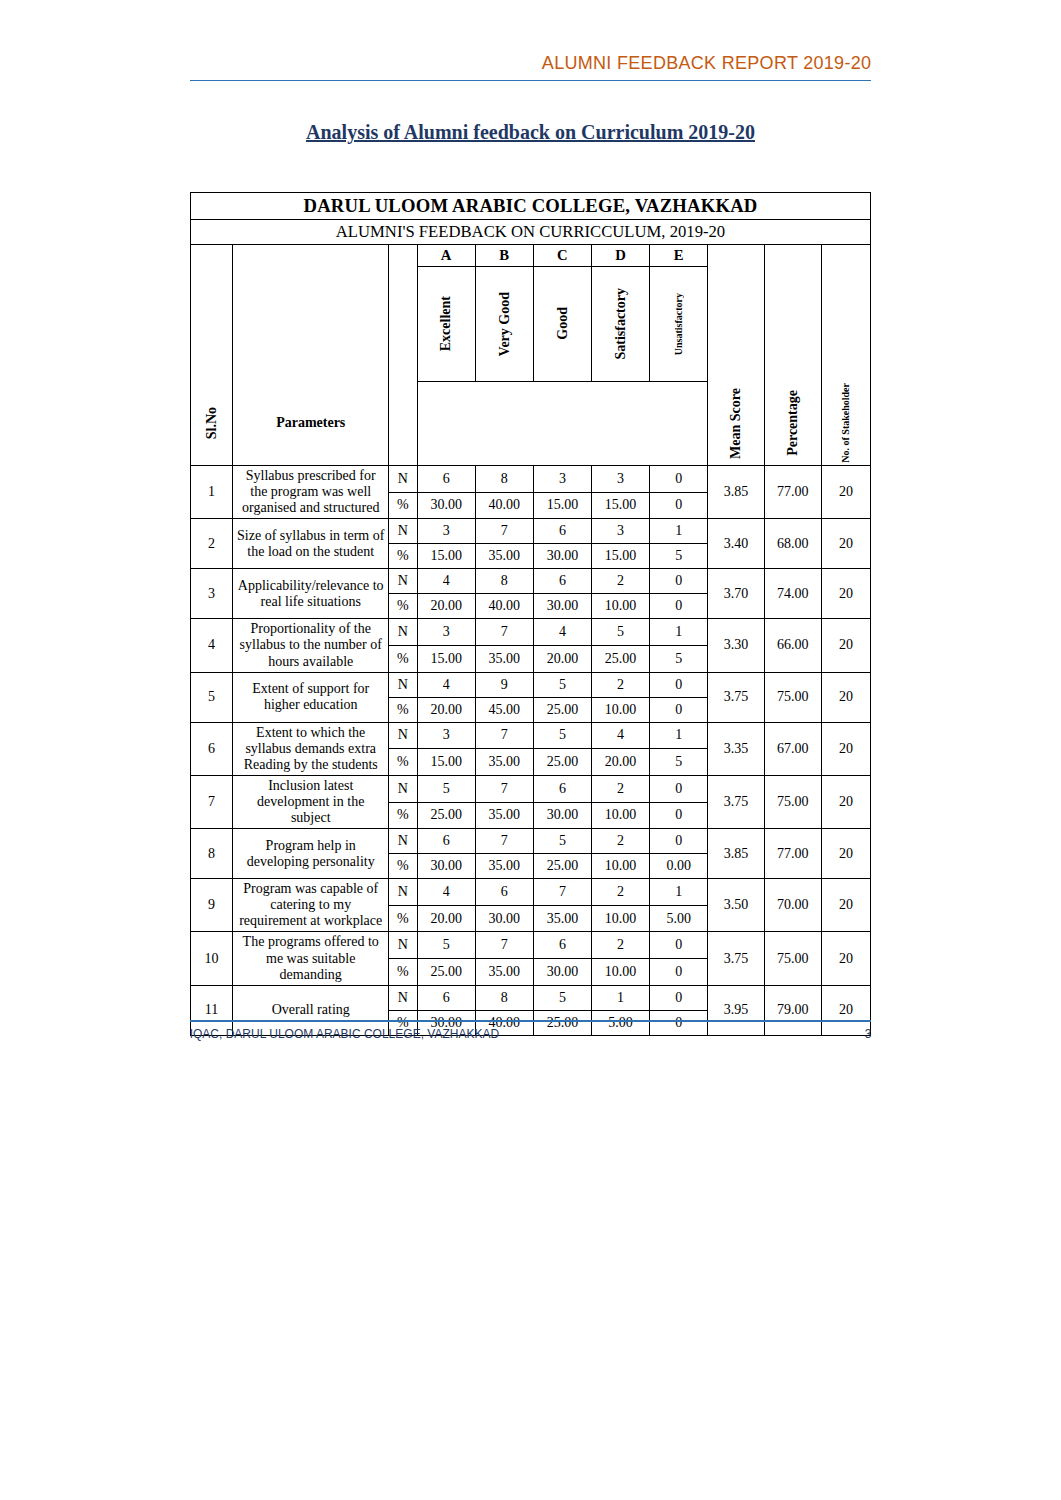ALUMNI FEEDBACK REPORT 2019-20
Analysis of Alumni feedback on Curriculum 2019-20
| DARUL ULOOM ARABIC COLLEGE, VAZHAKKAD |
| ALUMNI'S FEEDBACK ON CURRICCULUM, 2019-20 |
| | | | A | B | C | D | E | | | |
| Excellent | Very Good | Good | Satisfactory | Unsatisfactory |
| Sl.No | Parameters | | | Mean Score | Percentage | No. of Stakeholder |
| 1 | Syllabus prescribed for the program was well organised and structured | N | 6 | 8 | 3 | 3 | 0 | 3.85 | 77.00 | 20 |
| % | 30.00 | 40.00 | 15.00 | 15.00 | 0 |
| 2 | Size of syllabus in term of the load on the student | N | 3 | 7 | 6 | 3 | 1 | 3.40 | 68.00 | 20 |
| % | 15.00 | 35.00 | 30.00 | 15.00 | 5 |
| 3 | Applicability/relevance to real life situations | N | 4 | 8 | 6 | 2 | 0 | 3.70 | 74.00 | 20 |
| % | 20.00 | 40.00 | 30.00 | 10.00 | 0 |
| 4 | Proportionality of the syllabus to the number of hours available | N | 3 | 7 | 4 | 5 | 1 | 3.30 | 66.00 | 20 |
| % | 15.00 | 35.00 | 20.00 | 25.00 | 5 |
| 5 | Extent of support for higher education | N | 4 | 9 | 5 | 2 | 0 | 3.75 | 75.00 | 20 |
| % | 20.00 | 45.00 | 25.00 | 10.00 | 0 |
| 6 | Extent to which the syllabus demands extra Reading by the students | N | 3 | 7 | 5 | 4 | 1 | 3.35 | 67.00 | 20 |
| % | 15.00 | 35.00 | 25.00 | 20.00 | 5 |
| 7 | Inclusion latest development in the subject | N | 5 | 7 | 6 | 2 | 0 | 3.75 | 75.00 | 20 |
| % | 25.00 | 35.00 | 30.00 | 10.00 | 0 |
| 8 | Program help in developing personality | N | 6 | 7 | 5 | 2 | 0 | 3.85 | 77.00 | 20 |
| % | 30.00 | 35.00 | 25.00 | 10.00 | 0.00 |
| 9 | Program was capable of catering to my requirement at workplace | N | 4 | 6 | 7 | 2 | 1 | 3.50 | 70.00 | 20 |
| % | 20.00 | 30.00 | 35.00 | 10.00 | 5.00 |
| 10 | The programs offered to me was suitable demanding | N | 5 | 7 | 6 | 2 | 0 | 3.75 | 75.00 | 20 |
| % | 25.00 | 35.00 | 30.00 | 10.00 | 0 |
| 11 | Overall rating | N | 6 | 8 | 5 | 1 | 0 | 3.95 | 79.00 | 20 |
| % | 30.00 | 40.00 | 25.00 | 5.00 | 0 |
IQAC, DARUL ULOOM ARABIC COLLEGE, VAZHAKKAD 3